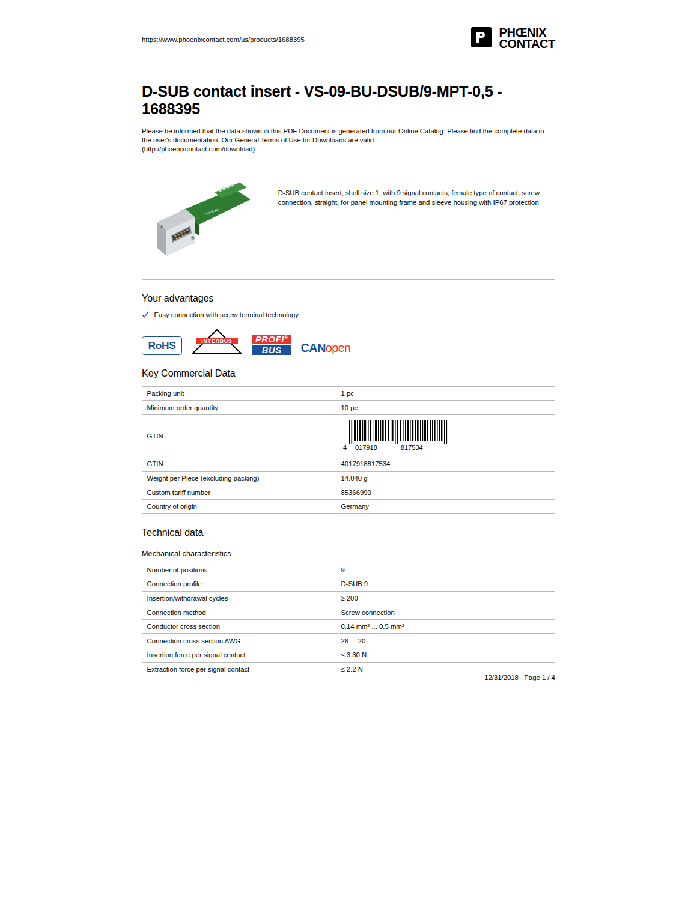PHŒNIX
CONTACT
https://www.phoenixcontact.com/us/products/1688395
D-SUB contact insert - VS-09-BU-DSUB/9-MPT-0,5 - 1688395
Please be informed that the data shown in this PDF Document is generated from our Online Catalog. Please find the complete data in the user's documentation. Our General Terms of Use for Downloads are valid
(http://phoenixcontact.com/download)
VS-09-BU
D-SUB contact insert, shell size 1, with 9 signal contacts, female type of contact, screw connection, straight, for panel mounting frame and sleeve housing with IP67 protection
Your advantages
Easy connection with screw terminal technology
RoHS INTERBUS PROFI® BUS CANopen
Key Commercial Data
| Packing unit | 1 pc |
| Minimum order quantity | 10 pc |
| GTIN | 4 017918 817534 |
| GTIN | 4017918817534 |
| Weight per Piece (excluding packing) | 14.040 g |
| Custom tariff number | 85366990 |
| Country of origin | Germany |
Technical data
Mechanical characteristics
| Number of positions | 9 |
| Connection profile | D-SUB 9 |
| Insertion/withdrawal cycles | ≥ 200 |
| Connection method | Screw connection |
| Conductor cross section | 0.14 mm² ... 0.5 mm² |
| Connection cross section AWG | 26 ... 20 |
| Insertion force per signal contact | ≤ 3.30 N |
| Extraction force per signal contact | ≤ 2.2 N |
12/31/2018 Page 1 / 4